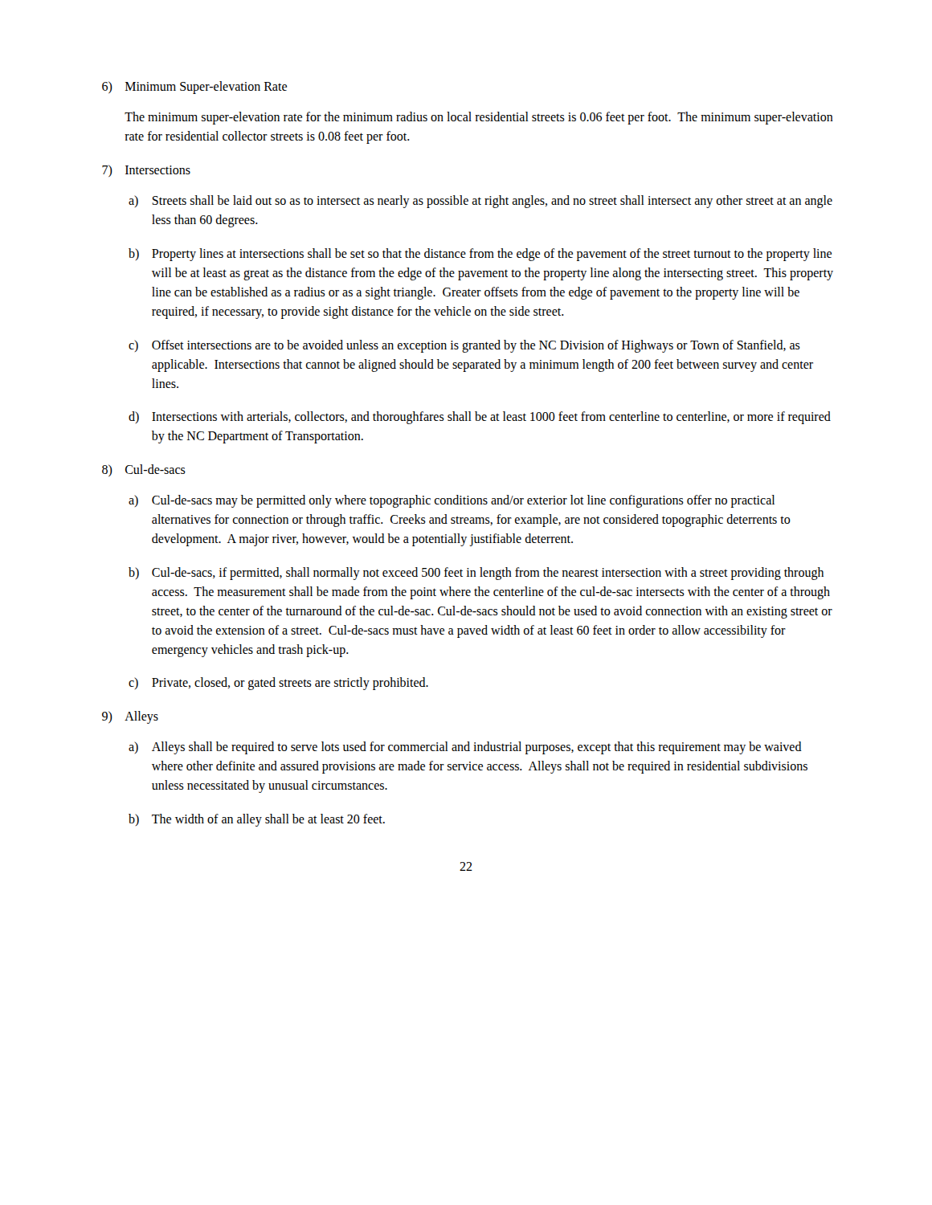6)
Minimum Super-elevation Rate
The minimum super-elevation rate for the minimum radius on local residential streets is 0.06 feet per foot. The minimum super-elevation rate for residential collector streets is 0.08 feet per foot.
7)
Intersections
a)
Streets shall be laid out so as to intersect as nearly as possible at right angles, and no street shall intersect any other street at an angle less than 60 degrees.
b)
Property lines at intersections shall be set so that the distance from the edge of the pavement of the street turnout to the property line will be at least as great as the distance from the edge of the pavement to the property line along the intersecting street. This property line can be established as a radius or as a sight triangle. Greater offsets from the edge of pavement to the property line will be required, if necessary, to provide sight distance for the vehicle on the side street.
c)
Offset intersections are to be avoided unless an exception is granted by the NC Division of Highways or Town of Stanfield, as applicable. Intersections that cannot be aligned should be separated by a minimum length of 200 feet between survey and center lines.
d)
Intersections with arterials, collectors, and thoroughfares shall be at least 1000 feet from centerline to centerline, or more if required by the NC Department of Transportation.
8)
Cul-de-sacs
a)
Cul-de-sacs may be permitted only where topographic conditions and/or exterior lot line configurations offer no practical alternatives for connection or through traffic. Creeks and streams, for example, are not considered topographic deterrents to development. A major river, however, would be a potentially justifiable deterrent.
b)
Cul-de-sacs, if permitted, shall normally not exceed 500 feet in length from the nearest intersection with a street providing through access. The measurement shall be made from the point where the centerline of the cul-de-sac intersects with the center of a through street, to the center of the turnaround of the cul-de-sac. Cul-de-sacs should not be used to avoid connection with an existing street or to avoid the extension of a street. Cul-de-sacs must have a paved width of at least 60 feet in order to allow accessibility for emergency vehicles and trash pick-up.
c)
Private, closed, or gated streets are strictly prohibited.
9)
Alleys
a)
Alleys shall be required to serve lots used for commercial and industrial purposes, except that this requirement may be waived where other definite and assured provisions are made for service access. Alleys shall not be required in residential subdivisions unless necessitated by unusual circumstances.
b)
The width of an alley shall be at least 20 feet.
22